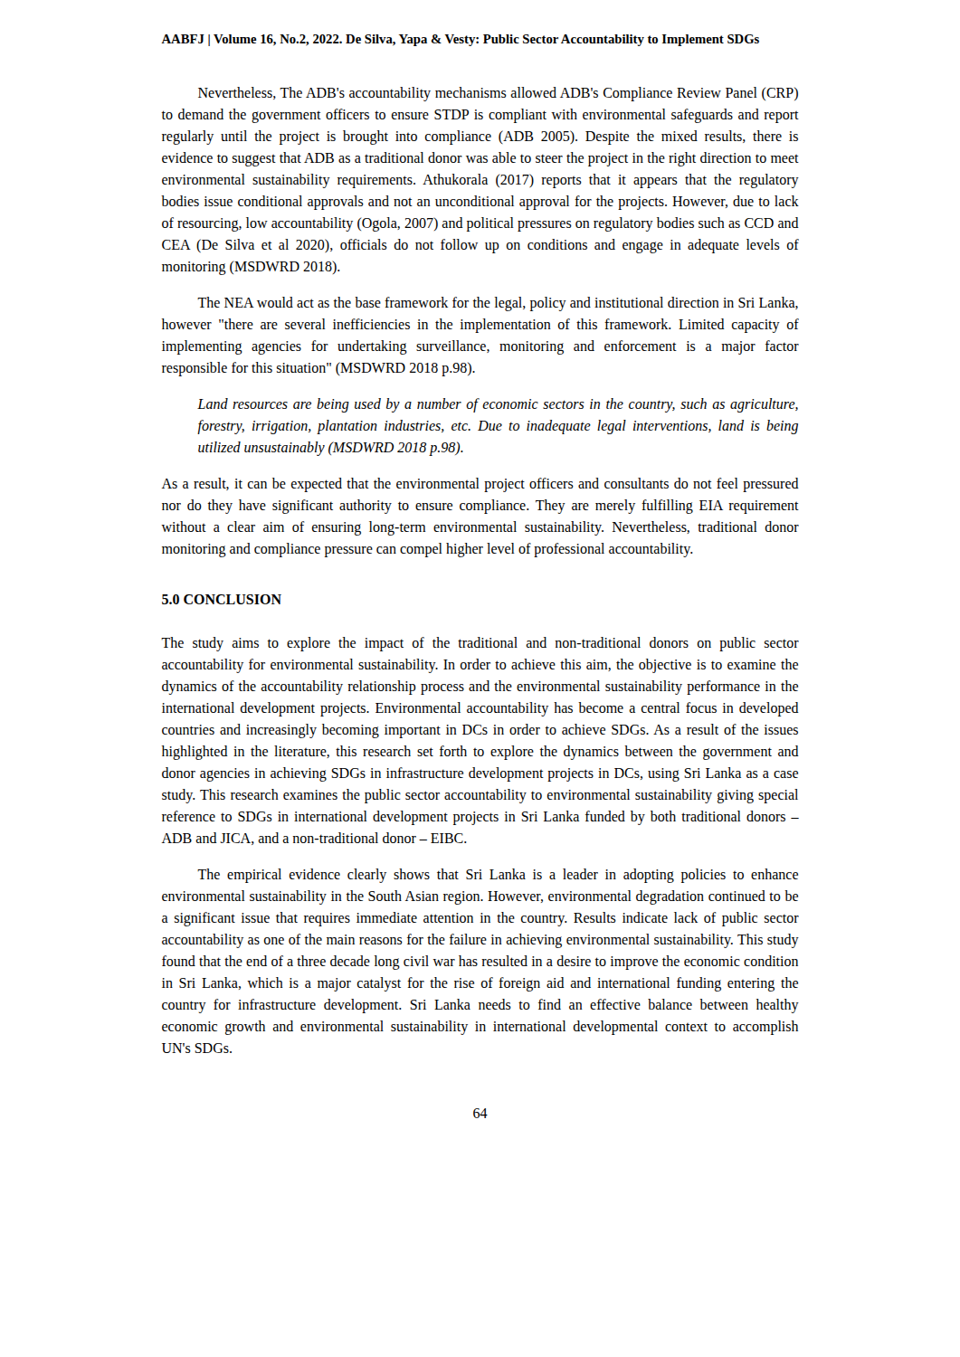AABFJ | Volume 16, No.2, 2022. De Silva, Yapa & Vesty: Public Sector Accountability to Implement SDGs
Nevertheless, The ADB's accountability mechanisms allowed ADB's Compliance Review Panel (CRP) to demand the government officers to ensure STDP is compliant with environmental safeguards and report regularly until the project is brought into compliance (ADB 2005). Despite the mixed results, there is evidence to suggest that ADB as a traditional donor was able to steer the project in the right direction to meet environmental sustainability requirements. Athukorala (2017) reports that it appears that the regulatory bodies issue conditional approvals and not an unconditional approval for the projects. However, due to lack of resourcing, low accountability (Ogola, 2007) and political pressures on regulatory bodies such as CCD and CEA (De Silva et al 2020), officials do not follow up on conditions and engage in adequate levels of monitoring (MSDWRD 2018).
The NEA would act as the base framework for the legal, policy and institutional direction in Sri Lanka, however "there are several inefficiencies in the implementation of this framework. Limited capacity of implementing agencies for undertaking surveillance, monitoring and enforcement is a major factor responsible for this situation" (MSDWRD 2018 p.98).
Land resources are being used by a number of economic sectors in the country, such as agriculture, forestry, irrigation, plantation industries, etc. Due to inadequate legal interventions, land is being utilized unsustainably (MSDWRD 2018 p.98).
As a result, it can be expected that the environmental project officers and consultants do not feel pressured nor do they have significant authority to ensure compliance. They are merely fulfilling EIA requirement without a clear aim of ensuring long-term environmental sustainability. Nevertheless, traditional donor monitoring and compliance pressure can compel higher level of professional accountability.
5.0 CONCLUSION
The study aims to explore the impact of the traditional and non-traditional donors on public sector accountability for environmental sustainability. In order to achieve this aim, the objective is to examine the dynamics of the accountability relationship process and the environmental sustainability performance in the international development projects. Environmental accountability has become a central focus in developed countries and increasingly becoming important in DCs in order to achieve SDGs. As a result of the issues highlighted in the literature, this research set forth to explore the dynamics between the government and donor agencies in achieving SDGs in infrastructure development projects in DCs, using Sri Lanka as a case study. This research examines the public sector accountability to environmental sustainability giving special reference to SDGs in international development projects in Sri Lanka funded by both traditional donors –ADB and JICA, and a non-traditional donor – EIBC.
The empirical evidence clearly shows that Sri Lanka is a leader in adopting policies to enhance environmental sustainability in the South Asian region. However, environmental degradation continued to be a significant issue that requires immediate attention in the country. Results indicate lack of public sector accountability as one of the main reasons for the failure in achieving environmental sustainability. This study found that the end of a three decade long civil war has resulted in a desire to improve the economic condition in Sri Lanka, which is a major catalyst for the rise of foreign aid and international funding entering the country for infrastructure development. Sri Lanka needs to find an effective balance between healthy economic growth and environmental sustainability in international developmental context to accomplish UN's SDGs.
64